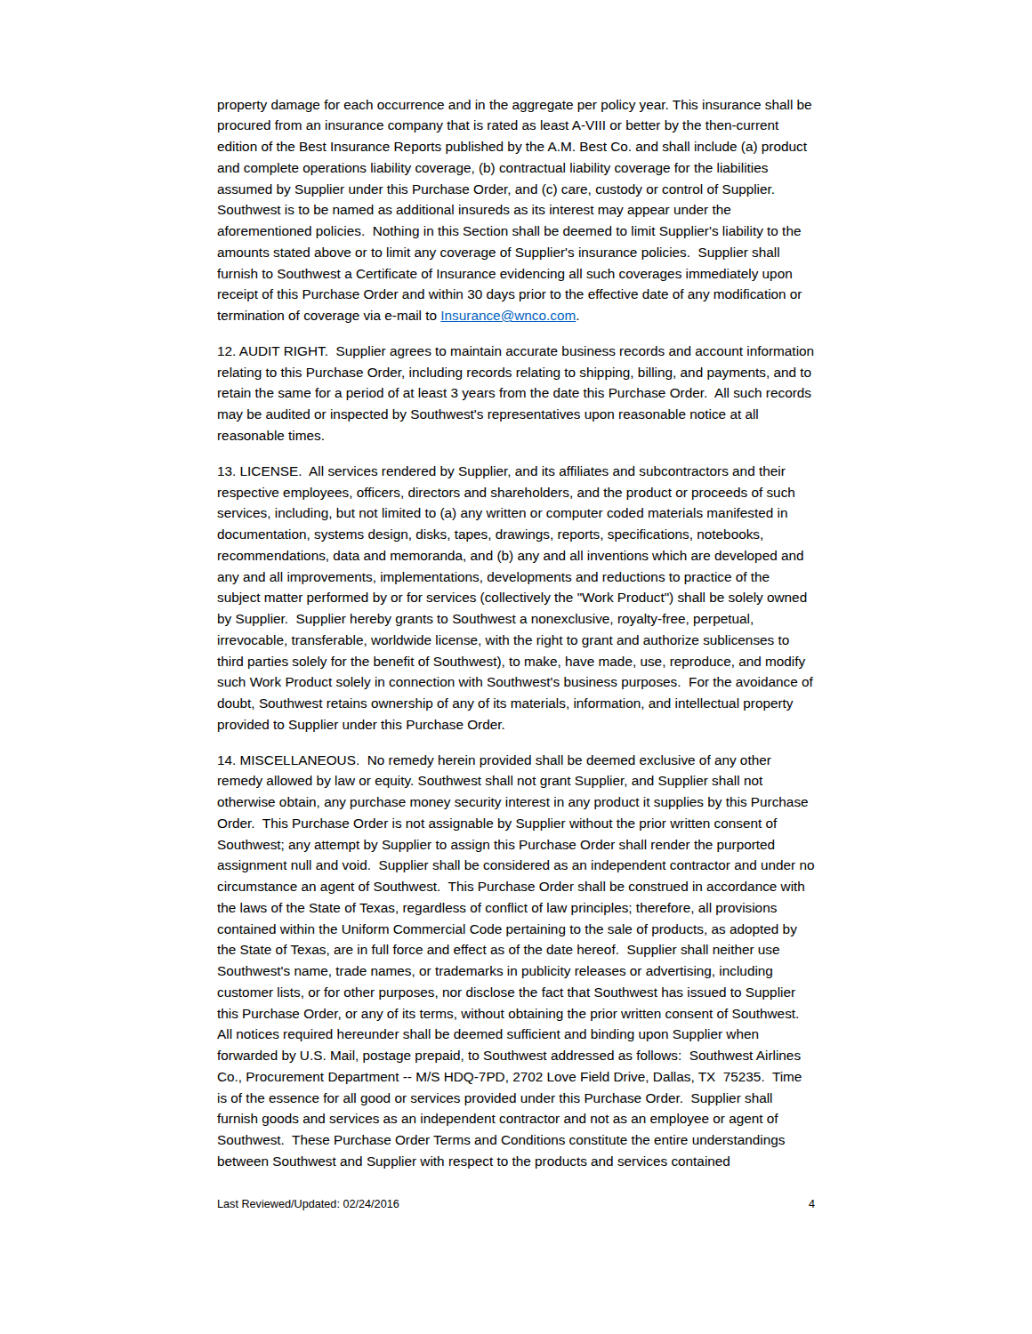property damage for each occurrence and in the aggregate per policy year. This insurance shall be procured from an insurance company that is rated as least A-VIII or better by the then-current edition of the Best Insurance Reports published by the A.M. Best Co. and shall include (a) product and complete operations liability coverage, (b) contractual liability coverage for the liabilities assumed by Supplier under this Purchase Order, and (c) care, custody or control of Supplier. Southwest is to be named as additional insureds as its interest may appear under the aforementioned policies. Nothing in this Section shall be deemed to limit Supplier's liability to the amounts stated above or to limit any coverage of Supplier's insurance policies. Supplier shall furnish to Southwest a Certificate of Insurance evidencing all such coverages immediately upon receipt of this Purchase Order and within 30 days prior to the effective date of any modification or termination of coverage via e-mail to Insurance@wnco.com.
12. AUDIT RIGHT. Supplier agrees to maintain accurate business records and account information relating to this Purchase Order, including records relating to shipping, billing, and payments, and to retain the same for a period of at least 3 years from the date this Purchase Order. All such records may be audited or inspected by Southwest's representatives upon reasonable notice at all reasonable times.
13. LICENSE. All services rendered by Supplier, and its affiliates and subcontractors and their respective employees, officers, directors and shareholders, and the product or proceeds of such services, including, but not limited to (a) any written or computer coded materials manifested in documentation, systems design, disks, tapes, drawings, reports, specifications, notebooks, recommendations, data and memoranda, and (b) any and all inventions which are developed and any and all improvements, implementations, developments and reductions to practice of the subject matter performed by or for services (collectively the "Work Product") shall be solely owned by Supplier. Supplier hereby grants to Southwest a nonexclusive, royalty-free, perpetual, irrevocable, transferable, worldwide license, with the right to grant and authorize sublicenses to third parties solely for the benefit of Southwest), to make, have made, use, reproduce, and modify such Work Product solely in connection with Southwest's business purposes. For the avoidance of doubt, Southwest retains ownership of any of its materials, information, and intellectual property provided to Supplier under this Purchase Order.
14. MISCELLANEOUS. No remedy herein provided shall be deemed exclusive of any other remedy allowed by law or equity. Southwest shall not grant Supplier, and Supplier shall not otherwise obtain, any purchase money security interest in any product it supplies by this Purchase Order. This Purchase Order is not assignable by Supplier without the prior written consent of Southwest; any attempt by Supplier to assign this Purchase Order shall render the purported assignment null and void. Supplier shall be considered as an independent contractor and under no circumstance an agent of Southwest. This Purchase Order shall be construed in accordance with the laws of the State of Texas, regardless of conflict of law principles; therefore, all provisions contained within the Uniform Commercial Code pertaining to the sale of products, as adopted by the State of Texas, are in full force and effect as of the date hereof. Supplier shall neither use Southwest's name, trade names, or trademarks in publicity releases or advertising, including customer lists, or for other purposes, nor disclose the fact that Southwest has issued to Supplier this Purchase Order, or any of its terms, without obtaining the prior written consent of Southwest. All notices required hereunder shall be deemed sufficient and binding upon Supplier when forwarded by U.S. Mail, postage prepaid, to Southwest addressed as follows: Southwest Airlines Co., Procurement Department -- M/S HDQ-7PD, 2702 Love Field Drive, Dallas, TX 75235. Time is of the essence for all good or services provided under this Purchase Order. Supplier shall furnish goods and services as an independent contractor and not as an employee or agent of Southwest. These Purchase Order Terms and Conditions constitute the entire understandings between Southwest and Supplier with respect to the products and services contained
Last Reviewed/Updated: 02/24/2016
4